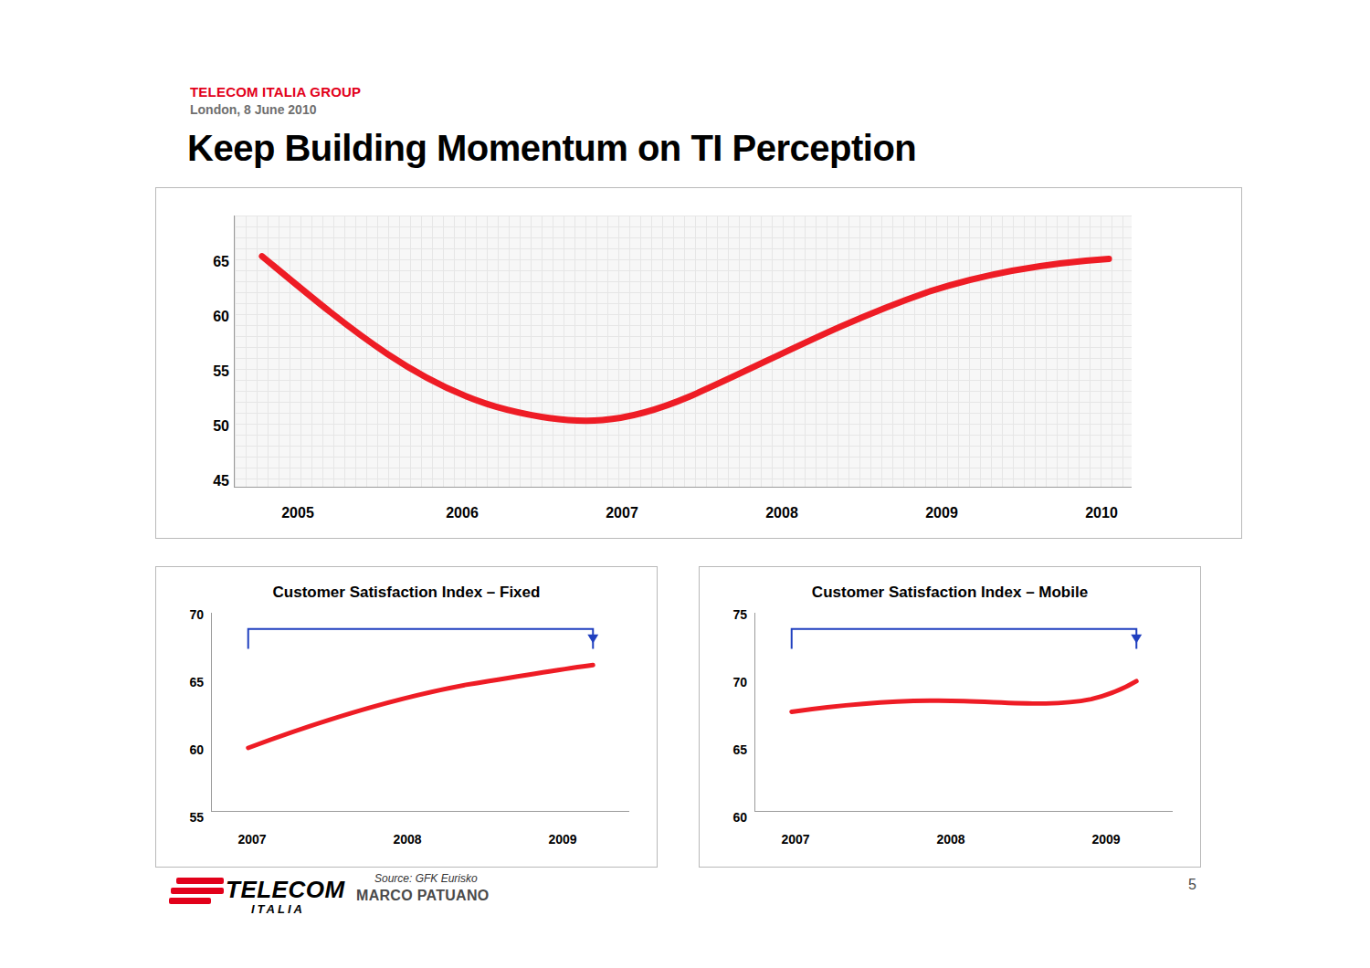TELECOM ITALIA GROUP
London, 8 June 2010
Keep Building Momentum on TI Perception
Corporate Image
65
60
55
50
45
2005
2006
2007
2008
2009
2010
Customer Satisfaction Index – Fixed
70
65
60
55
+10.5%
2007
2008
2009
Customer Satisfaction Index – Mobile
75
70
65
60
+2.8%
2007
2008
2009
TELECOMITALIA
Source: GFK Eurisko
MARCO PATUANO
5